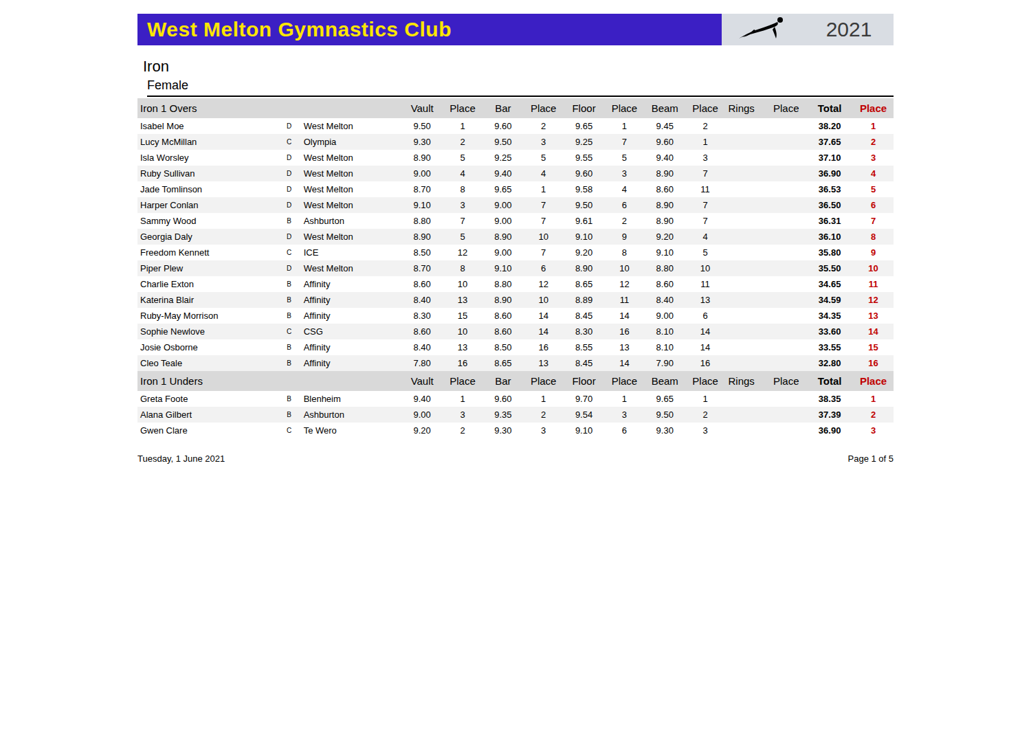West Melton Gymnastics Club
2021
Iron
Female
| Iron 1 Overs | Vault | Place | Bar | Place | Floor | Place | Beam | Place | Rings | Place | Total | Place |
| --- | --- | --- | --- | --- | --- | --- | --- | --- | --- | --- | --- | --- |
| Isabel Moe | D | West Melton | 9.50 | 1 | 9.60 | 2 | 9.65 | 1 | 9.45 | 2 | | | 38.20 | 1 |
| Lucy McMillan | C | Olympia | 9.30 | 2 | 9.50 | 3 | 9.25 | 7 | 9.60 | 1 | | | 37.65 | 2 |
| Isla Worsley | D | West Melton | 8.90 | 5 | 9.25 | 5 | 9.55 | 5 | 9.40 | 3 | | | 37.10 | 3 |
| Ruby Sullivan | D | West Melton | 9.00 | 4 | 9.40 | 4 | 9.60 | 3 | 8.90 | 7 | | | 36.90 | 4 |
| Jade Tomlinson | D | West Melton | 8.70 | 8 | 9.65 | 1 | 9.58 | 4 | 8.60 | 11 | | | 36.53 | 5 |
| Harper Conlan | D | West Melton | 9.10 | 3 | 9.00 | 7 | 9.50 | 6 | 8.90 | 7 | | | 36.50 | 6 |
| Sammy Wood | B | Ashburton | 8.80 | 7 | 9.00 | 7 | 9.61 | 2 | 8.90 | 7 | | | 36.31 | 7 |
| Georgia Daly | D | West Melton | 8.90 | 5 | 8.90 | 10 | 9.10 | 9 | 9.20 | 4 | | | 36.10 | 8 |
| Freedom Kennett | C | ICE | 8.50 | 12 | 9.00 | 7 | 9.20 | 8 | 9.10 | 5 | | | 35.80 | 9 |
| Piper Plew | D | West Melton | 8.70 | 8 | 9.10 | 6 | 8.90 | 10 | 8.80 | 10 | | | 35.50 | 10 |
| Charlie Exton | B | Affinity | 8.60 | 10 | 8.80 | 12 | 8.65 | 12 | 8.60 | 11 | | | 34.65 | 11 |
| Katerina Blair | B | Affinity | 8.40 | 13 | 8.90 | 10 | 8.89 | 11 | 8.40 | 13 | | | 34.59 | 12 |
| Ruby-May Morrison | B | Affinity | 8.30 | 15 | 8.60 | 14 | 8.45 | 14 | 9.00 | 6 | | | 34.35 | 13 |
| Sophie Newlove | C | CSG | 8.60 | 10 | 8.60 | 14 | 8.30 | 16 | 8.10 | 14 | | | 33.60 | 14 |
| Josie Osborne | B | Affinity | 8.40 | 13 | 8.50 | 16 | 8.55 | 13 | 8.10 | 14 | | | 33.55 | 15 |
| Cleo Teale | B | Affinity | 7.80 | 16 | 8.65 | 13 | 8.45 | 14 | 7.90 | 16 | | | 32.80 | 16 |
| Iron 1 Unders | Vault | Place | Bar | Place | Floor | Place | Beam | Place | Rings | Place | Total | Place |
| Greta Foote | B | Blenheim | 9.40 | 1 | 9.60 | 1 | 9.70 | 1 | 9.65 | 1 | | | 38.35 | 1 |
| Alana Gilbert | B | Ashburton | 9.00 | 3 | 9.35 | 2 | 9.54 | 3 | 9.50 | 2 | | | 37.39 | 2 |
| Gwen Clare | C | Te Wero | 9.20 | 2 | 9.30 | 3 | 9.10 | 6 | 9.30 | 3 | | | 36.90 | 3 |
Tuesday, 1 June 2021
Page 1 of 5